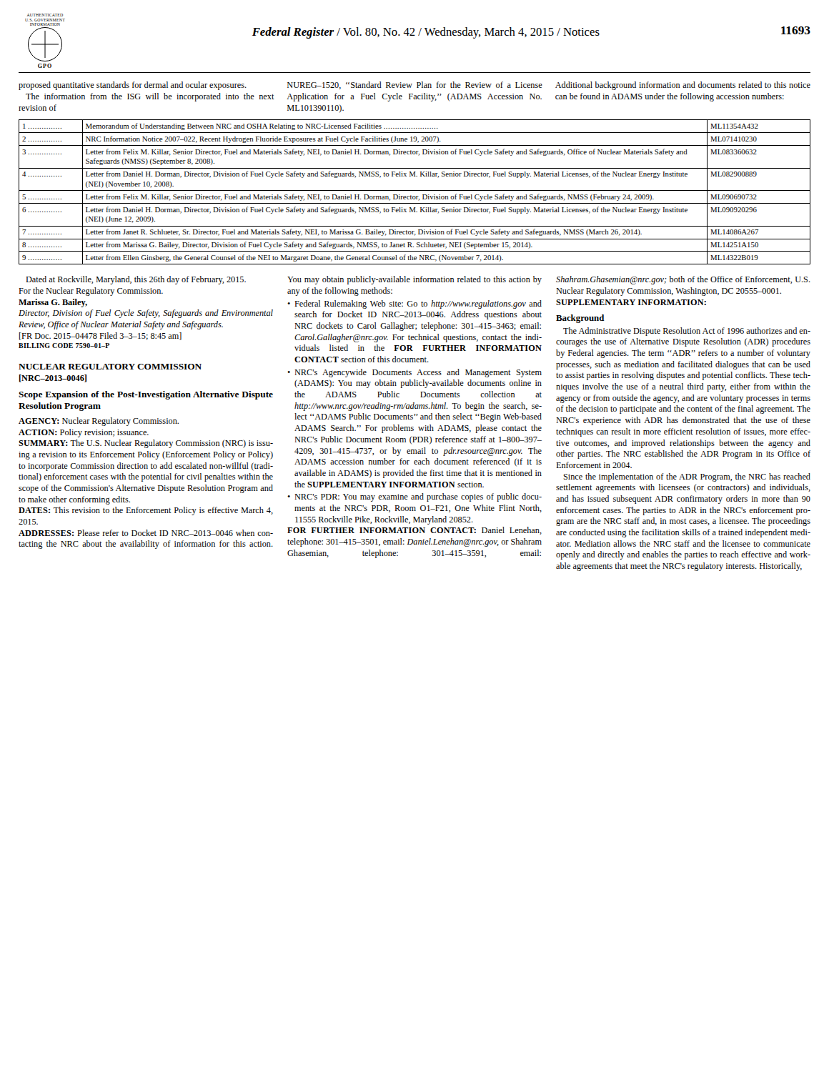Authenticated
U.S. GOVERNMENT
INFORMATION
GPO
Federal Register / Vol. 80, No. 42 / Wednesday, March 4, 2015 / Notices
11693
proposed quantitative standards for dermal and ocular exposures.
The information from the ISG will be incorporated into the next revision of
NUREG–1520, ‘‘Standard Review Plan for the Review of a License Application for a Fuel Cycle Facility,’’ (ADAMS Accession No. ML101390110).
Additional background information and documents related to this notice can be found in ADAMS under the following accession numbers:
| 1 ............... | Memorandum of Understanding Between NRC and OSHA Relating to NRC-Licensed Facilities ........................ | ML11354A432 |
| 2 ............... | NRC Information Notice 2007–022, Recent Hydrogen Fluoride Exposures at Fuel Cycle Facilities (June 19, 2007). | ML071410230 |
| 3 ............... | Letter from Felix M. Killar, Senior Director, Fuel and Materials Safety, NEI, to Daniel H. Dorman, Director, Division of Fuel Cycle Safety and Safeguards, Office of Nuclear Materials Safety and Safeguards (NMSS) (September 8, 2008). | ML083360632 |
| 4 ............... | Letter from Daniel H. Dorman, Director, Division of Fuel Cycle Safety and Safeguards, NMSS, to Felix M. Killar, Senior Director, Fuel Supply. Material Licenses, of the Nuclear Energy Institute (NEI) (November 10, 2008). | ML082900889 |
| 5 ............... | Letter from Felix M. Killar, Senior Director, Fuel and Materials Safety, NEI, to Daniel H. Dorman, Director, Division of Fuel Cycle Safety and Safeguards, NMSS (February 24, 2009). | ML090690732 |
| 6 ............... | Letter from Daniel H. Dorman, Director, Division of Fuel Cycle Safety and Safeguards, NMSS, to Felix M. Killar, Senior Director, Fuel Supply. Material Licenses, of the Nuclear Energy Institute (NEI) (June 12, 2009). | ML090920296 |
| 7 ............... | Letter from Janet R. Schlueter, Sr. Director, Fuel and Materials Safety, NEI, to Marissa G. Bailey, Director, Division of Fuel Cycle Safety and Safeguards, NMSS (March 26, 2014). | ML14086A267 |
| 8 ............... | Letter from Marissa G. Bailey, Director, Division of Fuel Cycle Safety and Safeguards, NMSS, to Janet R. Schlueter, NEI (September 15, 2014). | ML14251A150 |
| 9 ............... | Letter from Ellen Ginsberg, the General Counsel of the NEI to Margaret Doane, the General Counsel of the NRC, (November 7, 2014). | ML14322B019 |
Dated at Rockville, Maryland, this 26th day of February, 2015.
For the Nuclear Regulatory Commission.
Marissa G. Bailey,
Director, Division of Fuel Cycle Safety, Safeguards and Environmental Review, Office of Nuclear Material Safety and Safeguards.
[FR Doc. 2015–04478 Filed 3–3–15; 8:45 am]
BILLING CODE 7590–01–P
NUCLEAR REGULATORY COMMISSION
[NRC–2013–0046]
Scope Expansion of the Post-Investigation Alternative Dispute Resolution Program
AGENCY: Nuclear Regulatory Commission.
ACTION: Policy revision; issuance.
SUMMARY: The U.S. Nuclear Regulatory Commission (NRC) is issuing a revision to its Enforcement Policy (Enforcement Policy or Policy) to incorporate Commission direction to add escalated non-willful (traditional) enforcement cases with the potential for civil penalties within the scope of the Commission's Alternative Dispute Resolution Program and to make other conforming edits.
DATES: This revision to the Enforcement Policy is effective March 4, 2015.
ADDRESSES: Please refer to Docket ID NRC–2013–0046 when contacting the NRC about the availability of information for this action. You may obtain publicly-available information related to this action by any of the following methods:
Federal Rulemaking Web site: Go to http://www.regulations.gov and search for Docket ID NRC–2013–0046. Address questions about NRC dockets to Carol Gallagher; telephone: 301–415–3463; email: Carol.Gallagher@nrc.gov. For technical questions, contact the individuals listed in the FOR FURTHER INFORMATION CONTACT section of this document.
NRC's Agencywide Documents Access and Management System (ADAMS): You may obtain publicly-available documents online in the ADAMS Public Documents collection at http://www.nrc.gov/reading-rm/adams.html. To begin the search, select ‘‘ADAMS Public Documents’’ and then select ‘‘Begin Web-based ADAMS Search.’’ For problems with ADAMS, please contact the NRC's Public Document Room (PDR) reference staff at 1–800–397–4209, 301–415–4737, or by email to pdr.resource@nrc.gov. The ADAMS accession number for each document referenced (if it is available in ADAMS) is provided the first time that it is mentioned in the SUPPLEMENTARY INFORMATION section.
NRC's PDR: You may examine and purchase copies of public documents at the NRC's PDR, Room O1–F21, One White Flint North, 11555 Rockville Pike, Rockville, Maryland 20852.
FOR FURTHER INFORMATION CONTACT: Daniel Lenehan, telephone: 301–415–3501, email: Daniel.Lenehan@nrc.gov, or Shahram Ghasemian, telephone: 301–415–3591, email: Shahram.Ghasemian@nrc.gov; both of the Office of Enforcement, U.S. Nuclear Regulatory Commission, Washington, DC 20555–0001.
SUPPLEMENTARY INFORMATION:
Background
The Administrative Dispute Resolution Act of 1996 authorizes and encourages the use of Alternative Dispute Resolution (ADR) procedures by Federal agencies. The term ‘‘ADR’’ refers to a number of voluntary processes, such as mediation and facilitated dialogues that can be used to assist parties in resolving disputes and potential conflicts. These techniques involve the use of a neutral third party, either from within the agency or from outside the agency, and are voluntary processes in terms of the decision to participate and the content of the final agreement. The NRC's experience with ADR has demonstrated that the use of these techniques can result in more efficient resolution of issues, more effective outcomes, and improved relationships between the agency and other parties. The NRC established the ADR Program in its Office of Enforcement in 2004.
Since the implementation of the ADR Program, the NRC has reached settlement agreements with licensees (or contractors) and individuals, and has issued subsequent ADR confirmatory orders in more than 90 enforcement cases. The parties to ADR in the NRC's enforcement program are the NRC staff and, in most cases, a licensee. The proceedings are conducted using the facilitation skills of a trained independent mediator. Mediation allows the NRC staff and the licensee to communicate openly and directly and enables the parties to reach effective and workable agreements that meet the NRC's regulatory interests. Historically,